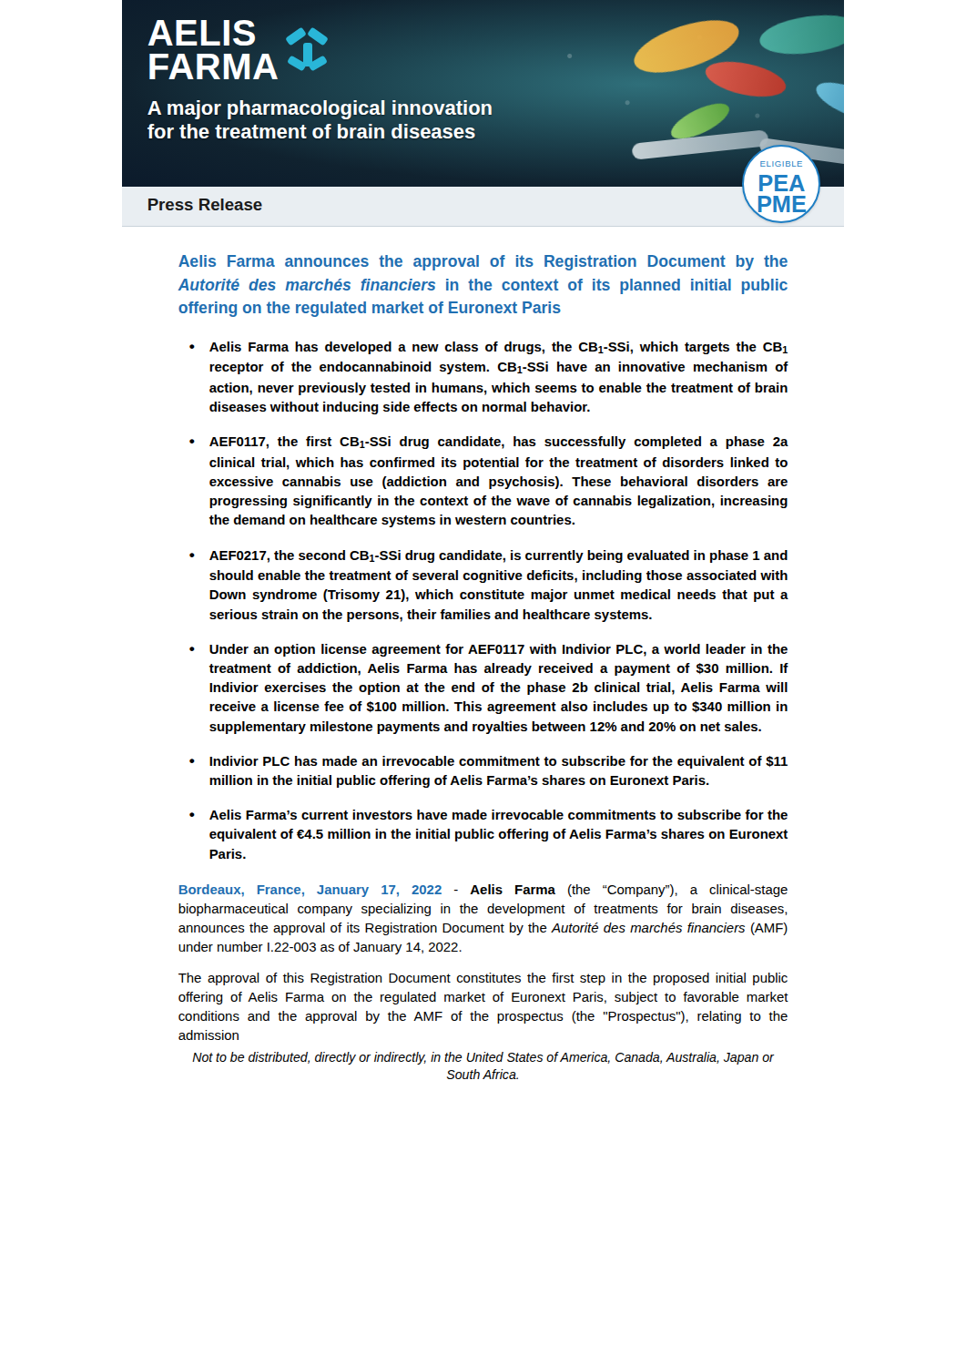AELIS FARMA
A major pharmacological innovation
for the treatment of brain diseases
Press Release
ELIGIBLE
PEA
PME
Aelis Farma announces the approval of its Registration Document by the Autorité des marchés financiers in the context of its planned initial public offering on the regulated market of Euronext Paris
Aelis Farma has developed a new class of drugs, the CB1-SSi, which targets the CB1 receptor of the endocannabinoid system. CB1-SSi have an innovative mechanism of action, never previously tested in humans, which seems to enable the treatment of brain diseases without inducing side effects on normal behavior.
AEF0117, the first CB1-SSi drug candidate, has successfully completed a phase 2a clinical trial, which has confirmed its potential for the treatment of disorders linked to excessive cannabis use (addiction and psychosis). These behavioral disorders are progressing significantly in the context of the wave of cannabis legalization, increasing the demand on healthcare systems in western countries.
AEF0217, the second CB1-SSi drug candidate, is currently being evaluated in phase 1 and should enable the treatment of several cognitive deficits, including those associated with Down syndrome (Trisomy 21), which constitute major unmet medical needs that put a serious strain on the persons, their families and healthcare systems.
Under an option license agreement for AEF0117 with Indivior PLC, a world leader in the treatment of addiction, Aelis Farma has already received a payment of $30 million. If Indivior exercises the option at the end of the phase 2b clinical trial, Aelis Farma will receive a license fee of $100 million. This agreement also includes up to $340 million in supplementary milestone payments and royalties between 12% and 20% on net sales.
Indivior PLC has made an irrevocable commitment to subscribe for the equivalent of $11 million in the initial public offering of Aelis Farma’s shares on Euronext Paris.
Aelis Farma’s current investors have made irrevocable commitments to subscribe for the equivalent of €4.5 million in the initial public offering of Aelis Farma’s shares on Euronext Paris.
Bordeaux, France, January 17, 2022 - Aelis Farma (the “Company”), a clinical-stage biopharmaceutical company specializing in the development of treatments for brain diseases, announces the approval of its Registration Document by the Autorité des marchés financiers (AMF) under number I.22-003 as of January 14, 2022.
The approval of this Registration Document constitutes the first step in the proposed initial public offering of Aelis Farma on the regulated market of Euronext Paris, subject to favorable market conditions and the approval by the AMF of the prospectus (the "Prospectus"), relating to the admission
Not to be distributed, directly or indirectly, in the United States of America, Canada, Australia, Japan or South Africa.